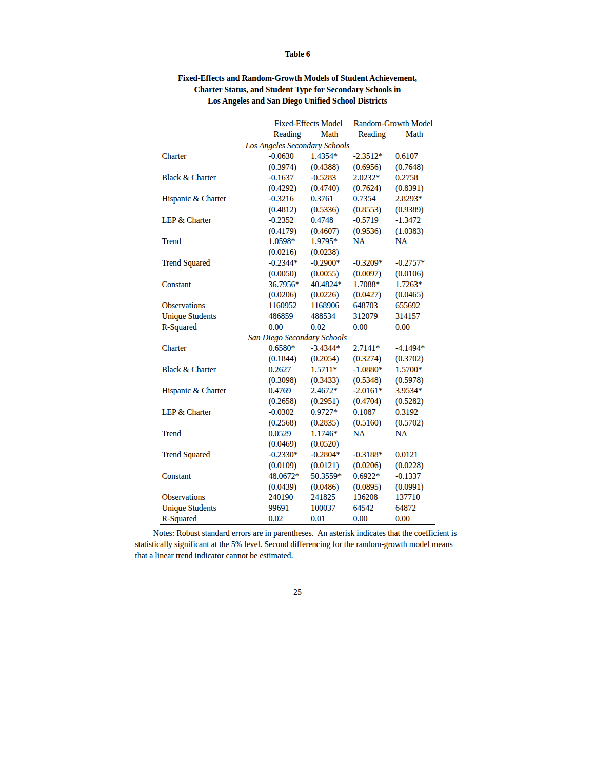Table 6
Fixed-Effects and Random-Growth Models of Student Achievement,
Charter Status, and Student Type for Secondary Schools in
Los Angeles and San Diego Unified School Districts
| | Fixed-Effects Model | Random-Growth Model |
| --- | --- | --- |
| | Reading | Math | Reading | Math |
| Los Angeles Secondary Schools |
| Charter | -0.0630 | 1.4354* | -2.3512* | 0.6107 |
| | (0.3974) | (0.4388) | (0.6956) | (0.7648) |
| Black & Charter | -0.1637 | -0.5283 | 2.0232* | 0.2758 |
| | (0.4292) | (0.4740) | (0.7624) | (0.8391) |
| Hispanic & Charter | -0.3216 | 0.3761 | 0.7354 | 2.8293* |
| | (0.4812) | (0.5336) | (0.8553) | (0.9389) |
| LEP & Charter | -0.2352 | 0.4748 | -0.5719 | -1.3472 |
| | (0.4179) | (0.4607) | (0.9536) | (1.0383) |
| Trend | 1.0598* | 1.9795* | NA | NA |
| | (0.0216) | (0.0238) | | |
| Trend Squared | -0.2344* | -0.2900* | -0.3209* | -0.2757* |
| | (0.0050) | (0.0055) | (0.0097) | (0.0106) |
| Constant | 36.7956* | 40.4824* | 1.7088* | 1.7263* |
| | (0.0206) | (0.0226) | (0.0427) | (0.0465) |
| Observations | 1160952 | 1168906 | 648703 | 655692 |
| Unique Students | 486859 | 488534 | 312079 | 314157 |
| R-Squared | 0.00 | 0.02 | 0.00 | 0.00 |
| San Diego Secondary Schools |
| Charter | 0.6580* | -3.4344* | 2.7141* | -4.1494* |
| | (0.1844) | (0.2054) | (0.3274) | (0.3702) |
| Black & Charter | 0.2627 | 1.5711* | -1.0880* | 1.5700* |
| | (0.3098) | (0.3433) | (0.5348) | (0.5978) |
| Hispanic & Charter | 0.4769 | 2.4672* | -2.0161* | 3.9534* |
| | (0.2658) | (0.2951) | (0.4704) | (0.5282) |
| LEP & Charter | -0.0302 | 0.9727* | 0.1087 | 0.3192 |
| | (0.2568) | (0.2835) | (0.5160) | (0.5702) |
| Trend | 0.0529 | 1.1746* | NA | NA |
| | (0.0469) | (0.0520) | | |
| Trend Squared | -0.2330* | -0.2804* | -0.3188* | 0.0121 |
| | (0.0109) | (0.0121) | (0.0206) | (0.0228) |
| Constant | 48.0672* | 50.3559* | 0.6922* | -0.1337 |
| | (0.0439) | (0.0486) | (0.0895) | (0.0991) |
| Observations | 240190 | 241825 | 136208 | 137710 |
| Unique Students | 99691 | 100037 | 64542 | 64872 |
| R-Squared | 0.02 | 0.01 | 0.00 | 0.00 |
Notes: Robust standard errors are in parentheses. An asterisk indicates that the coefficient is statistically significant at the 5% level. Second differencing for the random-growth model means that a linear trend indicator cannot be estimated.
25